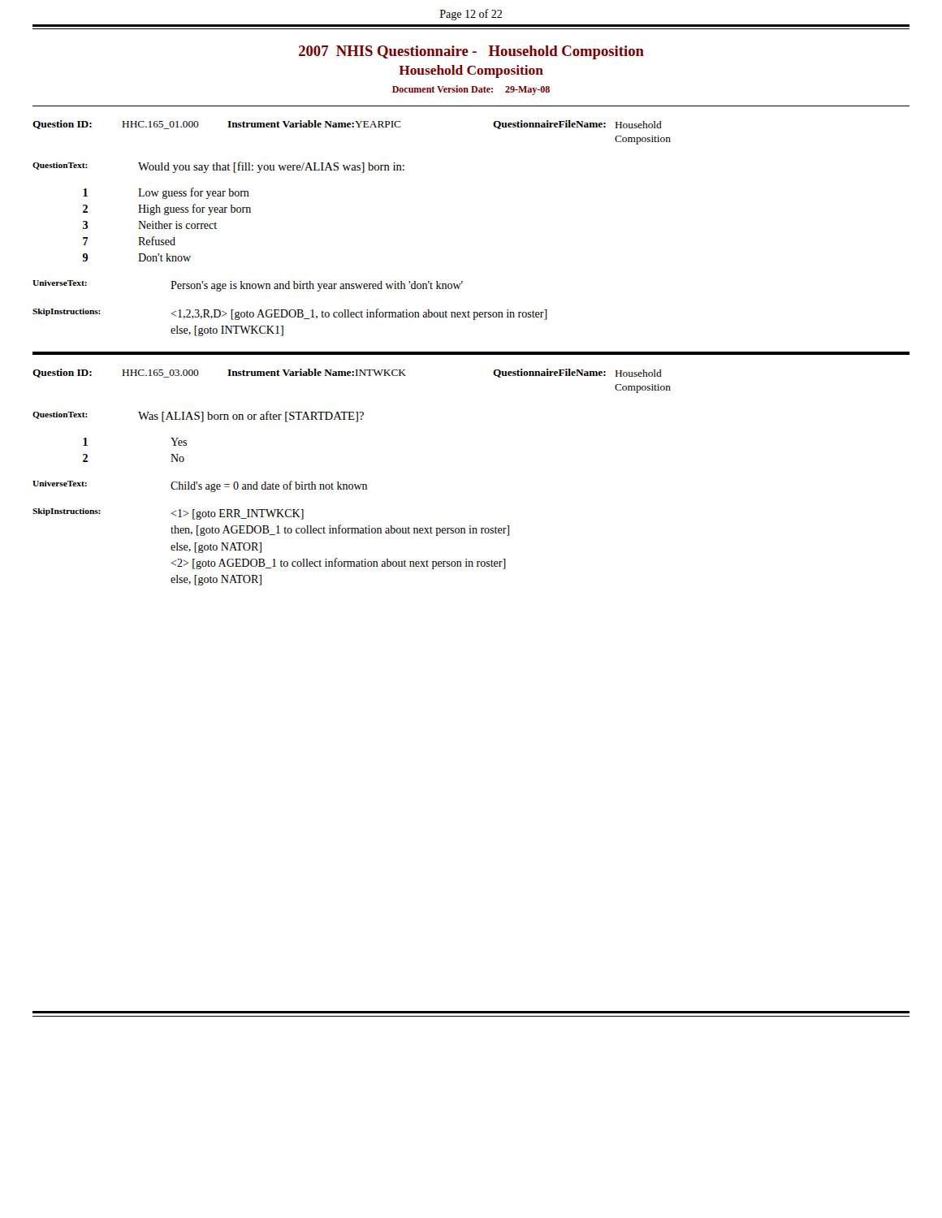Page 12 of 22
2007 NHIS Questionnaire - Household Composition
Household Composition
Document Version Date:29-May-08
| Question ID: | HHC.165_01.000 | Instrument Variable Name: | YEARPIC | QuestionnaireFileName: | Household Composition |
QuestionText:
Would you say that [fill: you were/ALIAS was] born in:
| 1 | Low guess for year born |
| 2 | High guess for year born |
| 3 | Neither is correct |
| 7 | Refused |
| 9 | Don't know |
UniverseText:
Person's age is known and birth year answered with 'don't know'
SkipInstructions:
<1,2,3,R,D> [goto AGEDOB_1, to collect information about next person in roster]
else, [goto INTWKCK1]
| Question ID: | HHC.165_03.000 | Instrument Variable Name: | INTWKCK | QuestionnaireFileName: | Household Composition |
QuestionText:
Was [ALIAS] born on or after [STARTDATE]?
| 1 | Yes |
| 2 | No |
UniverseText:
Child's age = 0 and date of birth not known
SkipInstructions:
<1> [goto ERR_INTWKCK]
then, [goto AGEDOB_1 to collect information about next person in roster]
else, [goto NATOR]
<2> [goto AGEDOB_1 to collect information about next person in roster]
else, [goto NATOR]